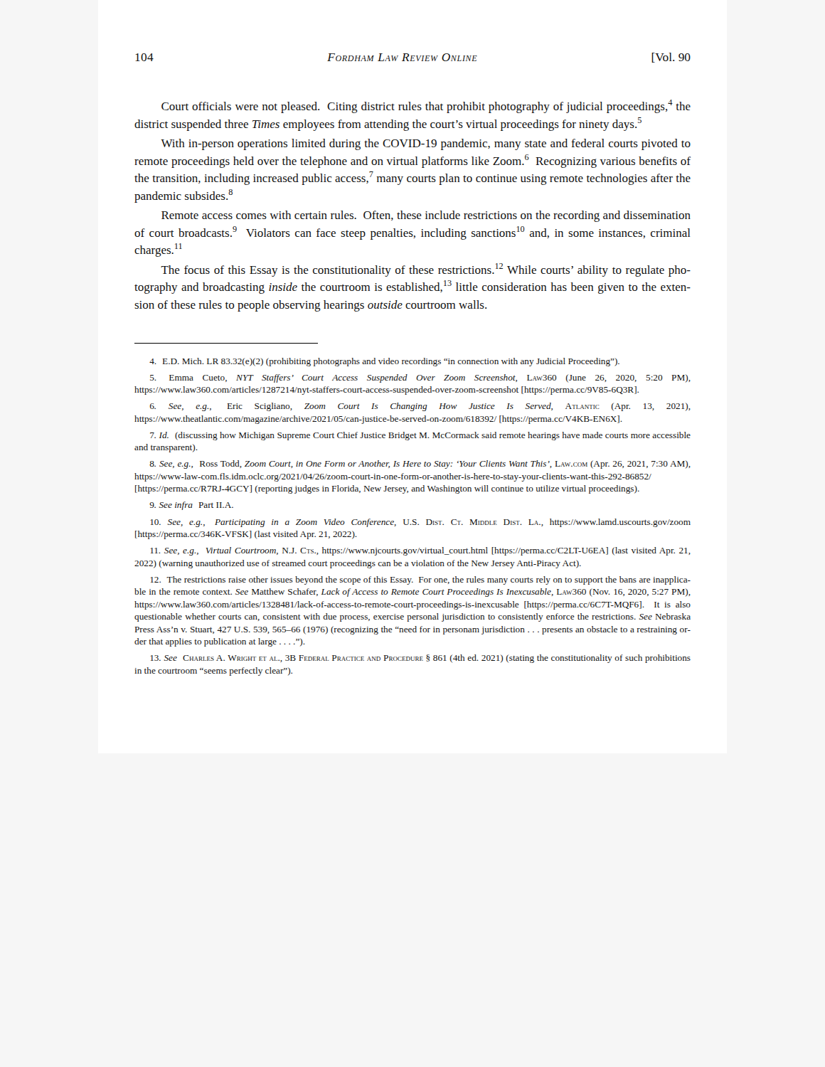104 Fordham Law Review Online [Vol. 90
Court officials were not pleased. Citing district rules that prohibit photography of judicial proceedings,4 the district suspended three Times employees from attending the court’s virtual proceedings for ninety days.5
With in-person operations limited during the COVID-19 pandemic, many state and federal courts pivoted to remote proceedings held over the telephone and on virtual platforms like Zoom.6 Recognizing various benefits of the transition, including increased public access,7 many courts plan to continue using remote technologies after the pandemic subsides.8
Remote access comes with certain rules. Often, these include restrictions on the recording and dissemination of court broadcasts.9 Violators can face steep penalties, including sanctions10 and, in some instances, criminal charges.11
The focus of this Essay is the constitutionality of these restrictions.12 While courts’ ability to regulate photography and broadcasting inside the courtroom is established,13 little consideration has been given to the extension of these rules to people observing hearings outside courtroom walls.
4. E.D. Mich. LR 83.32(e)(2) (prohibiting photographs and video recordings “in connection with any Judicial Proceeding”).
5. Emma Cueto, NYT Staffers’ Court Access Suspended Over Zoom Screenshot, Law360 (June 26, 2020, 5:20 PM), https://www.law360.com/articles/1287214/nyt-staffers-court-access-suspended-over-zoom-screenshot [https://perma.cc/9V85-6Q3R].
6. See, e.g., Eric Scigliano, Zoom Court Is Changing How Justice Is Served, Atlantic (Apr. 13, 2021), https://www.theatlantic.com/magazine/archive/2021/05/can-justice-be-served-on-zoom/618392/ [https://perma.cc/V4KB-EN6X].
7. Id. (discussing how Michigan Supreme Court Chief Justice Bridget M. McCormack said remote hearings have made courts more accessible and transparent).
8. See, e.g., Ross Todd, Zoom Court, in One Form or Another, Is Here to Stay: ‘Your Clients Want This’, Law.com (Apr. 26, 2021, 7:30 AM), https://www-law-com.fls.idm.oclc.org/2021/04/26/zoom-court-in-one-form-or-another-is-here-to-stay-your-clients-want-this-292-86852/ [https://perma.cc/R7RJ-4GCY] (reporting judges in Florida, New Jersey, and Washington will continue to utilize virtual proceedings).
9. See infra Part II.A.
10. See, e.g., Participating in a Zoom Video Conference, U.S. Dist. Ct. Middle Dist. La., https://www.lamd.uscourts.gov/zoom [https://perma.cc/346K-VFSK] (last visited Apr. 21, 2022).
11. See, e.g., Virtual Courtroom, N.J. Cts., https://www.njcourts.gov/virtual_court.html [https://perma.cc/C2LT-U6EA] (last visited Apr. 21, 2022) (warning unauthorized use of streamed court proceedings can be a violation of the New Jersey Anti-Piracy Act).
12. The restrictions raise other issues beyond the scope of this Essay. For one, the rules many courts rely on to support the bans are inapplicable in the remote context. See Matthew Schafer, Lack of Access to Remote Court Proceedings Is Inexcusable, Law360 (Nov. 16, 2020, 5:27 PM), https://www.law360.com/articles/1328481/lack-of-access-to-remote-court-proceedings-is-inexcusable [https://perma.cc/6C7T-MQF6]. It is also questionable whether courts can, consistent with due process, exercise personal jurisdiction to consistently enforce the restrictions. See Nebraska Press Ass’n v. Stuart, 427 U.S. 539, 565–66 (1976) (recognizing the “need for in personam jurisdiction . . . presents an obstacle to a restraining order that applies to publication at large . . . .”).
13. See Charles A. Wright et al., 3B Federal Practice and Procedure § 861 (4th ed. 2021) (stating the constitutionality of such prohibitions in the courtroom “seems perfectly clear”).